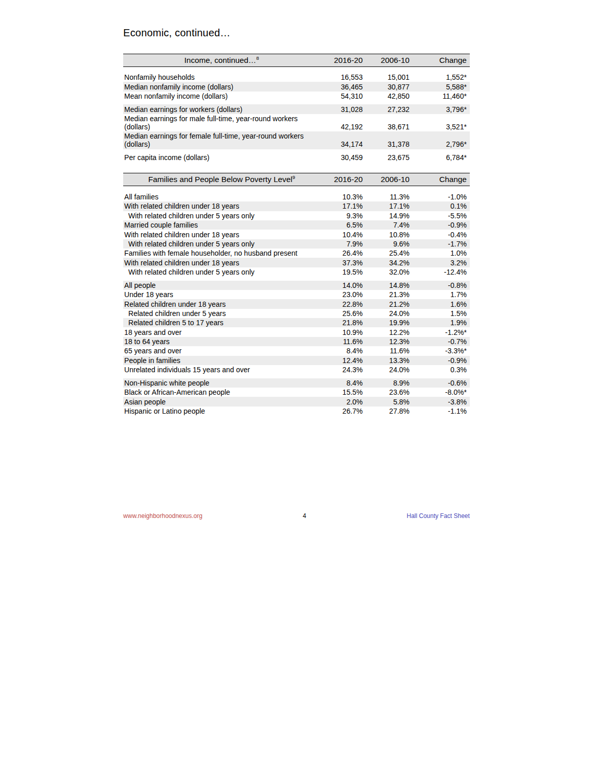Economic, continued…
| Income, continued… 8 | 2016-20 | 2006-10 | Change |
| --- | --- | --- | --- |
| Nonfamily households | 16,553 | 15,001 | 1,552* |
| Median nonfamily income (dollars) | 36,465 | 30,877 | 5,588* |
| Mean nonfamily income (dollars) | 54,310 | 42,850 | 11,460* |
| Median earnings for workers (dollars) | 31,028 | 27,232 | 3,796* |
| Median earnings for male full-time, year-round workers (dollars) | 42,192 | 38,671 | 3,521* |
| Median earnings for female full-time, year-round workers (dollars) | 34,174 | 31,378 | 2,796* |
| Per capita income (dollars) | 30,459 | 23,675 | 6,784* |
| Families and People Below Poverty Level 9 | 2016-20 | 2006-10 | Change |
| --- | --- | --- | --- |
| All families | 10.3% | 11.3% | -1.0% |
| With related children under 18 years | 17.1% | 17.1% | 0.1% |
| With related children under 5 years only | 9.3% | 14.9% | -5.5% |
| Married couple families | 6.5% | 7.4% | -0.9% |
| With related children under 18 years | 10.4% | 10.8% | -0.4% |
| With related children under 5 years only | 7.9% | 9.6% | -1.7% |
| Families with female householder, no husband present | 26.4% | 25.4% | 1.0% |
| With related children under 18 years | 37.3% | 34.2% | 3.2% |
| With related children under 5 years only | 19.5% | 32.0% | -12.4% |
| All people | 14.0% | 14.8% | -0.8% |
| Under 18 years | 23.0% | 21.3% | 1.7% |
| Related children under 18 years | 22.8% | 21.2% | 1.6% |
| Related children under 5 years | 25.6% | 24.0% | 1.5% |
| Related children 5 to 17 years | 21.8% | 19.9% | 1.9% |
| 18 years and over | 10.9% | 12.2% | -1.2%* |
| 18 to 64 years | 11.6% | 12.3% | -0.7% |
| 65 years and over | 8.4% | 11.6% | -3.3%* |
| People in families | 12.4% | 13.3% | -0.9% |
| Unrelated individuals 15 years and over | 24.3% | 24.0% | 0.3% |
| Non-Hispanic white people | 8.4% | 8.9% | -0.6% |
| Black or African-American people | 15.5% | 23.6% | -8.0%* |
| Asian people | 2.0% | 5.8% | -3.8% |
| Hispanic or Latino people | 26.7% | 27.8% | -1.1% |
www.neighborhoodnexus.org 4 Hall County Fact Sheet